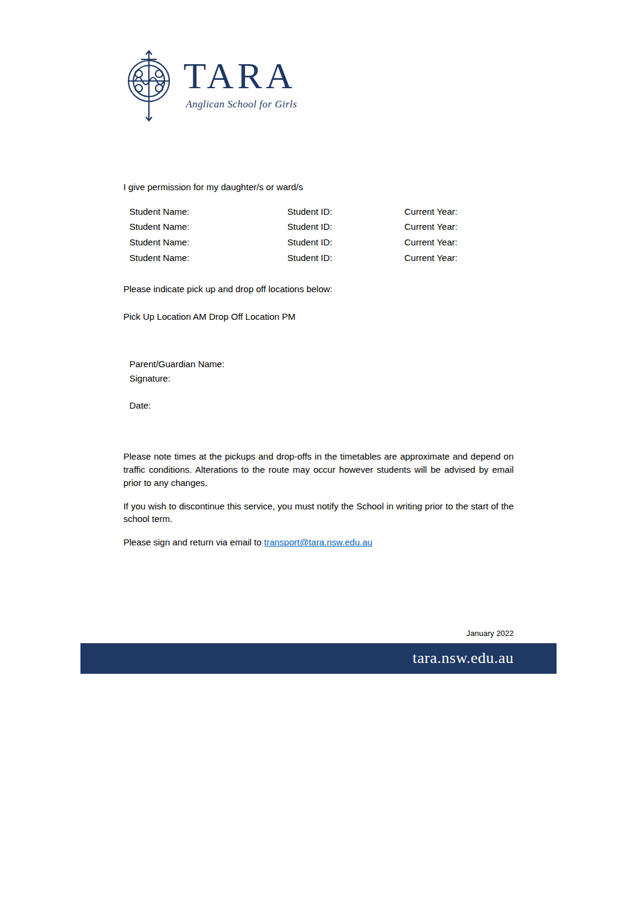TARA
Anglican School for Girls
I give permission for my daughter/s or ward/s
| Student Name: | Student ID: | Current Year: |
| Student Name: | Student ID: | Current Year: |
| Student Name: | Student ID: | Current Year: |
| Student Name: | Student ID: | Current Year: |
Please indicate pick up and drop off locations below:
Pick Up Location AM
Drop Off Location PM
Parent/Guardian Name:
Signature:
Date:
Please note times at the pickups and drop-offs in the timetables are approximate and depend on traffic conditions. Alterations to the route may occur however students will be advised by email prior to any changes.
If you wish to discontinue this service, you must notify the School in writing prior to the start of the school term.
Please sign and return via email to transport@tara.nsw.edu.au
January 2022
tara.nsw.edu.au